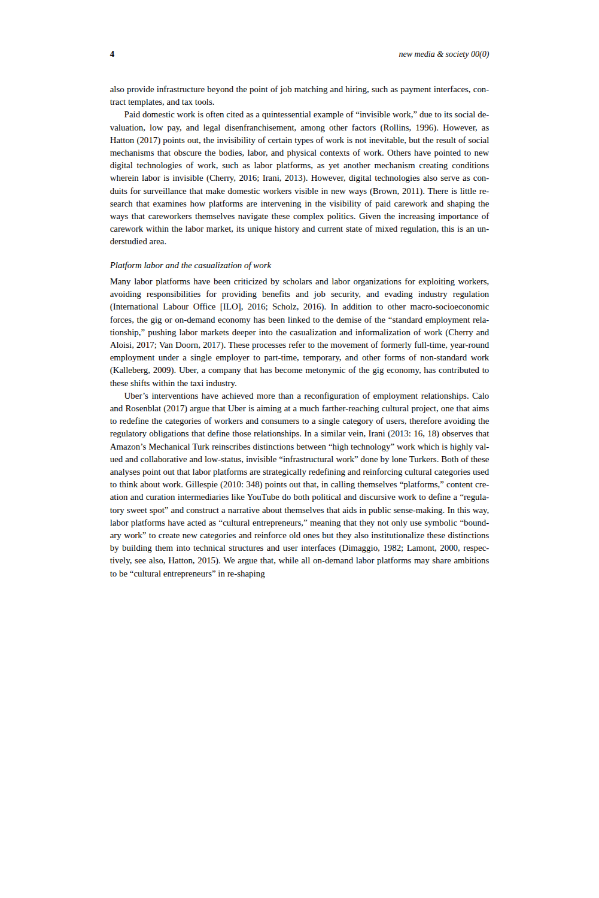4 new media & society 00(0)
also provide infrastructure beyond the point of job matching and hiring, such as payment interfaces, contract templates, and tax tools.
Paid domestic work is often cited as a quintessential example of “invisible work,” due to its social devaluation, low pay, and legal disenfranchisement, among other factors (Rollins, 1996). However, as Hatton (2017) points out, the invisibility of certain types of work is not inevitable, but the result of social mechanisms that obscure the bodies, labor, and physical contexts of work. Others have pointed to new digital technologies of work, such as labor platforms, as yet another mechanism creating conditions wherein labor is invisible (Cherry, 2016; Irani, 2013). However, digital technologies also serve as conduits for surveillance that make domestic workers visible in new ways (Brown, 2011). There is little research that examines how platforms are intervening in the visibility of paid carework and shaping the ways that careworkers themselves navigate these complex politics. Given the increasing importance of carework within the labor market, its unique history and current state of mixed regulation, this is an understudied area.
Platform labor and the casualization of work
Many labor platforms have been criticized by scholars and labor organizations for exploiting workers, avoiding responsibilities for providing benefits and job security, and evading industry regulation (International Labour Office [ILO], 2016; Scholz, 2016). In addition to other macro-socioeconomic forces, the gig or on-demand economy has been linked to the demise of the “standard employment relationship,” pushing labor markets deeper into the casualization and informalization of work (Cherry and Aloisi, 2017; Van Doorn, 2017). These processes refer to the movement of formerly full-time, year-round employment under a single employer to part-time, temporary, and other forms of non-standard work (Kalleberg, 2009). Uber, a company that has become metonymic of the gig economy, has contributed to these shifts within the taxi industry.
Uber’s interventions have achieved more than a reconfiguration of employment relationships. Calo and Rosenblat (2017) argue that Uber is aiming at a much farther-reaching cultural project, one that aims to redefine the categories of workers and consumers to a single category of users, therefore avoiding the regulatory obligations that define those relationships. In a similar vein, Irani (2013: 16, 18) observes that Amazon’s Mechanical Turk reinscribes distinctions between “high technology” work which is highly valued and collaborative and low-status, invisible “infrastructural work” done by lone Turkers. Both of these analyses point out that labor platforms are strategically redefining and reinforcing cultural categories used to think about work. Gillespie (2010: 348) points out that, in calling themselves “platforms,” content creation and curation intermediaries like YouTube do both political and discursive work to define a “regulatory sweet spot” and construct a narrative about themselves that aids in public sense-making. In this way, labor platforms have acted as “cultural entrepreneurs,” meaning that they not only use symbolic “boundary work” to create new categories and reinforce old ones but they also institutionalize these distinctions by building them into technical structures and user interfaces (Dimaggio, 1982; Lamont, 2000, respectively, see also, Hatton, 2015). We argue that, while all on-demand labor platforms may share ambitions to be “cultural entrepreneurs” in re-shaping